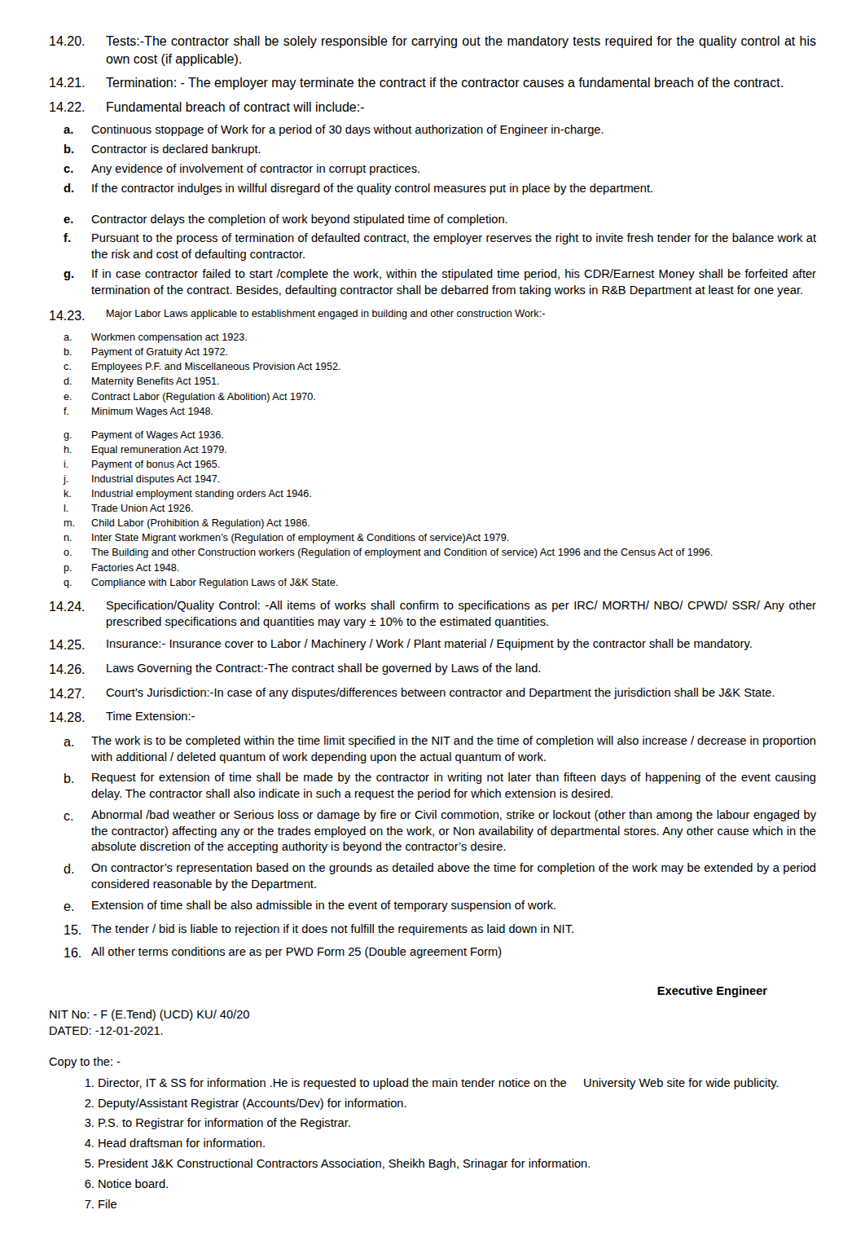14.20.
Tests:-The contractor shall be solely responsible for carrying out the mandatory tests required for the quality control at his own cost (if applicable).
14.21.
Termination: - The employer may terminate the contract if the contractor causes a fundamental breach of the contract.
14.22.
Fundamental breach of contract will include:-
a. Continuous stoppage of Work for a period of 30 days without authorization of Engineer in-charge.
b. Contractor is declared bankrupt.
c. Any evidence of involvement of contractor in corrupt practices.
d. If the contractor indulges in willful disregard of the quality control measures put in place by the department.
e. Contractor delays the completion of work beyond stipulated time of completion.
f. Pursuant to the process of termination of defaulted contract, the employer reserves the right to invite fresh tender for the balance work at the risk and cost of defaulting contractor.
g. If in case contractor failed to start /complete the work, within the stipulated time period, his CDR/Earnest Money shall be forfeited after termination of the contract. Besides, defaulting contractor shall be debarred from taking works in R&B Department at least for one year.
14.23.
Major Labor Laws applicable to establishment engaged in building and other construction Work:-
a. Workmen compensation act 1923.
b. Payment of Gratuity Act 1972.
c. Employees P.F. and Miscellaneous Provision Act 1952.
d. Maternity Benefits Act 1951.
e. Contract Labor (Regulation & Abolition) Act 1970.
f. Minimum Wages Act 1948.
g. Payment of Wages Act 1936.
h. Equal remuneration Act 1979.
i. Payment of bonus Act 1965.
j. Industrial disputes Act 1947.
k. Industrial employment standing orders Act 1946.
l. Trade Union Act 1926.
m. Child Labor (Prohibition & Regulation) Act 1986.
n. Inter State Migrant workmen’s (Regulation of employment & Conditions of service)Act 1979.
o. The Building and other Construction workers (Regulation of employment and Condition of service) Act 1996 and the Census Act of 1996.
p. Factories Act 1948.
q. Compliance with Labor Regulation Laws of J&K State.
14.24.
Specification/Quality Control: -All items of works shall confirm to specifications as per IRC/ MORTH/ NBO/ CPWD/ SSR/ Any other prescribed specifications and quantities may vary ± 10% to the estimated quantities.
14.25.
Insurance:- Insurance cover to Labor / Machinery / Work / Plant material / Equipment by the contractor shall be mandatory.
14.26.
Laws Governing the Contract:-The contract shall be governed by Laws of the land.
14.27.
Court’s Jurisdiction:-In case of any disputes/differences between contractor and Department the jurisdiction shall be J&K State.
14.28.
Time Extension:-
a. The work is to be completed within the time limit specified in the NIT and the time of completion will also increase / decrease in proportion with additional / deleted quantum of work depending upon the actual quantum of work.
b. Request for extension of time shall be made by the contractor in writing not later than fifteen days of happening of the event causing delay. The contractor shall also indicate in such a request the period for which extension is desired.
c. Abnormal /bad weather or Serious loss or damage by fire or Civil commotion, strike or lockout (other than among the labour engaged by the contractor) affecting any or the trades employed on the work, or Non availability of departmental stores. Any other cause which in the absolute discretion of the accepting authority is beyond the contractor’s desire.
d. On contractor’s representation based on the grounds as detailed above the time for completion of the work may be extended by a period considered reasonable by the Department.
e. Extension of time shall be also admissible in the event of temporary suspension of work.
15.
The tender / bid is liable to rejection if it does not fulfill the requirements as laid down in NIT.
16.
All other terms conditions are as per PWD Form 25 (Double agreement Form)
Executive Engineer
NIT No: - F (E.Tend) (UCD) KU/ 40/20
DATED: -12-01-2021.
Copy to the: -
Director, IT & SS for information .He is requested to upload the main tender notice on the University Web site for wide publicity.
Deputy/Assistant Registrar (Accounts/Dev) for information.
P.S. to Registrar for information of the Registrar.
Head draftsman for information.
President J&K Constructional Contractors Association, Sheikh Bagh, Srinagar for information.
Notice board.
File